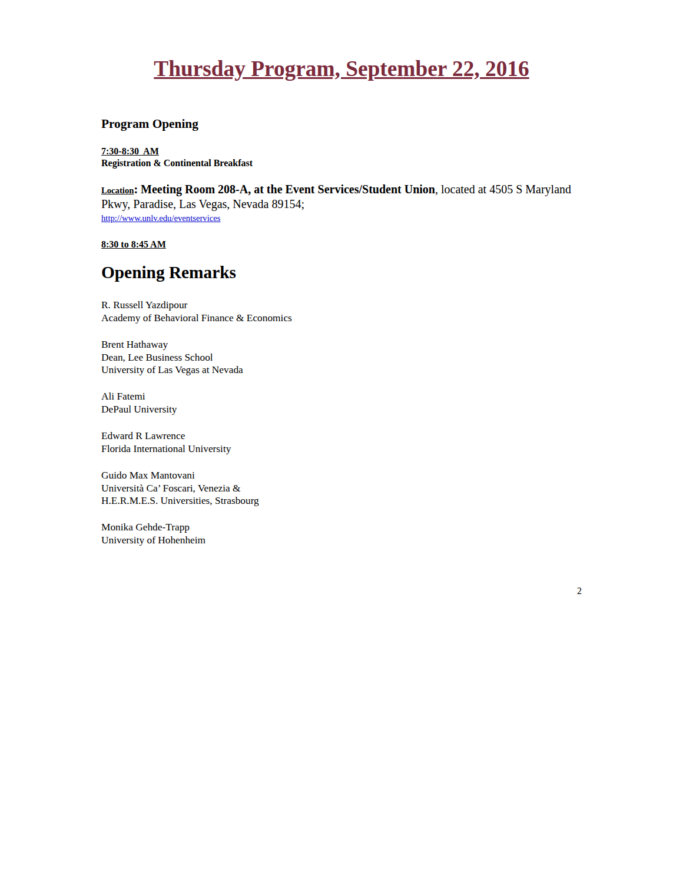Thursday Program, September 22, 2016
Program Opening
7:30-8:30 AM
Registration & Continental Breakfast
Location: Meeting Room 208-A, at the Event Services/Student Union, located at 4505 S Maryland Pkwy, Paradise, Las Vegas, Nevada 89154;
http://www.unlv.edu/eventservices
8:30 to 8:45 AM
Opening Remarks
R. Russell Yazdipour
Academy of Behavioral Finance & Economics
Brent Hathaway
Dean, Lee Business School
University of Las Vegas at Nevada
Ali Fatemi
DePaul University
Edward R Lawrence
Florida International University
Guido Max Mantovani
Università Ca’ Foscari, Venezia &
H.E.R.M.E.S. Universities, Strasbourg
Monika Gehde-Trapp
University of Hohenheim
2